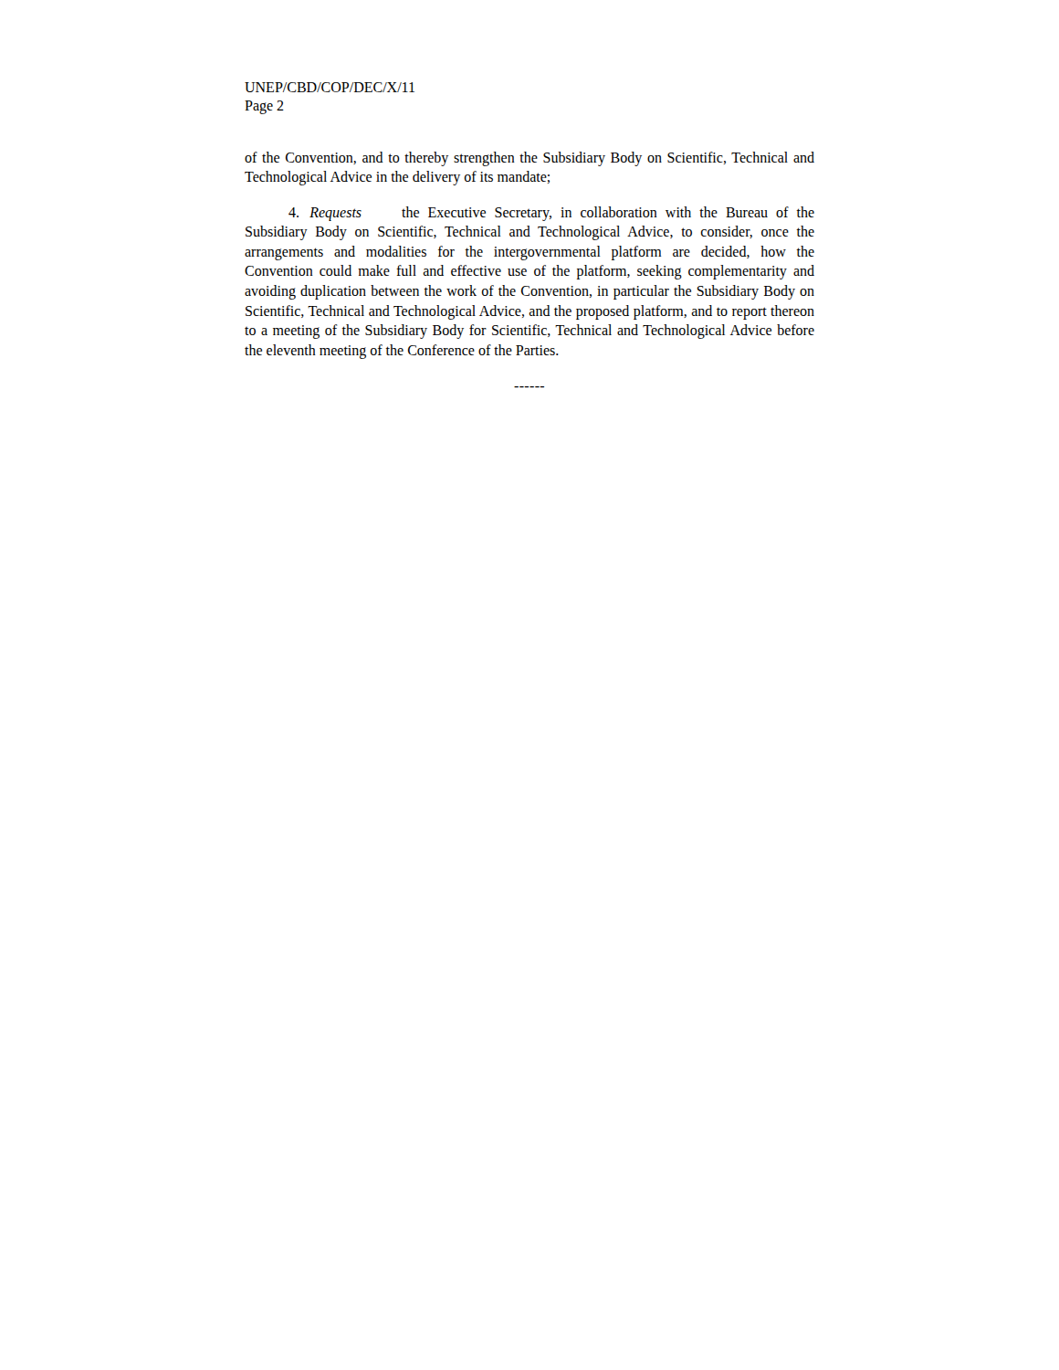UNEP/CBD/COP/DEC/X/11
Page 2
of the Convention, and to thereby strengthen the Subsidiary Body on Scientific, Technical and Technological Advice in the delivery of its mandate;
4. Requeststhe Executive Secretary, in collaboration with the Bureau of the Subsidiary Body on Scientific, Technical and Technological Advice, to consider, once the arrangements and modalities for the intergovernmental platform are decided, how the Convention could make full and effective use of the platform, seeking complementarity and avoiding duplication between the work of the Convention, in particular the Subsidiary Body on Scientific, Technical and Technological Advice, and the proposed platform, and to report thereon to a meeting of the Subsidiary Body for Scientific, Technical and Technological Advice before the eleventh meeting of the Conference of the Parties.
------